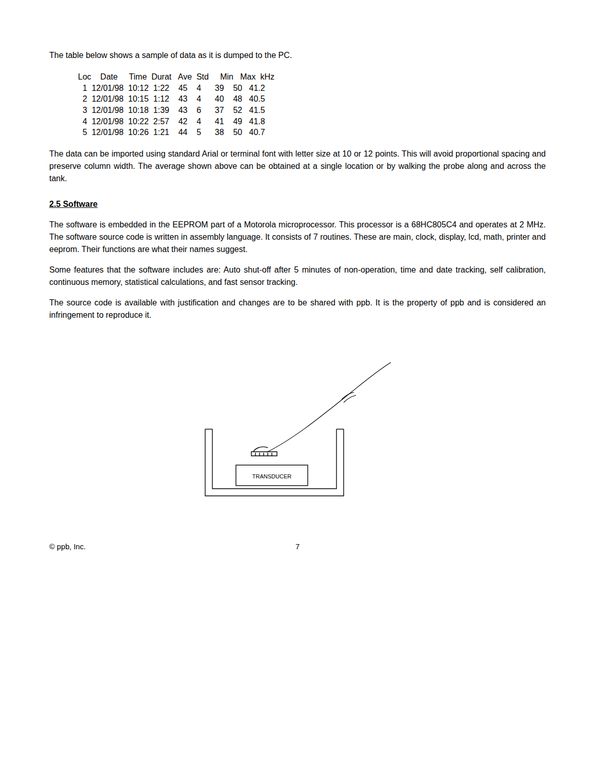The table below shows a sample of data as it is dumped to the PC.
Loc    Date     Time  Durat   Ave  Std     Min   Max  kHz
  1  12/01/98  10:12  1:22    45    4      39    50   41.2
  2  12/01/98  10:15  1:12    43    4      40    48   40.5
  3  12/01/98  10:18  1:39    43    6      37    52   41.5
  4  12/01/98  10:22  2:57    42    4      41    49   41.8
  5  12/01/98  10:26  1:21    44    5      38    50   40.7
The data can be imported using standard Arial or terminal font with letter size at 10 or 12 points. This will avoid proportional spacing and preserve column width. The average shown above can be obtained at a single location or by walking the probe along and across the tank.
2.5 Software
The software is embedded in the EEPROM part of a Motorola microprocessor. This processor is a 68HC805C4 and operates at 2 MHz. The software source code is written in assembly language. It consists of 7 routines. These are main, clock, display, lcd, math, printer and eeprom. Their functions are what their names suggest.
Some features that the software includes are: Auto shut-off after 5 minutes of non-operation, time and date tracking, self calibration, continuous memory, statistical calculations, and fast sensor tracking.
The source code is available with justification and changes are to be shared with ppb. It is the property of ppb and is considered an infringement to reproduce it.
TRANSDUCER
© ppb, Inc. 7